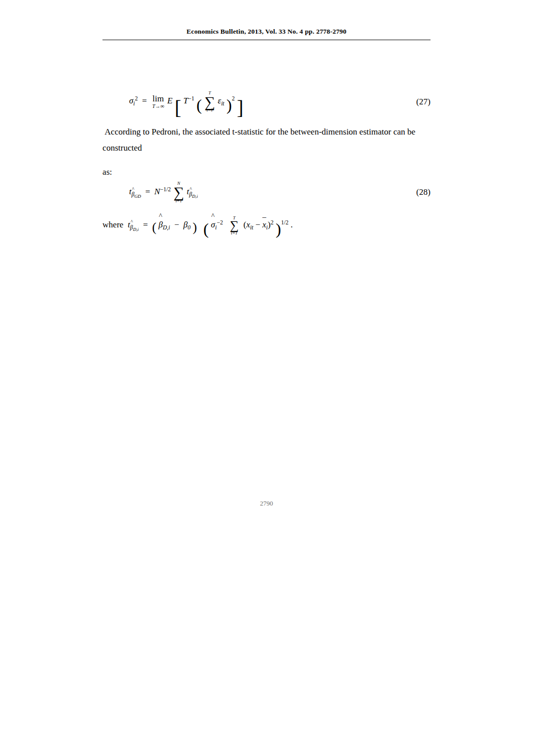Economics Bulletin, 2013, Vol. 33 No. 4 pp. 2778-2790
σi 2 = lim T→∞ E [ T−1 ( T∑t=1 εit ) 2 ]
(27)
According to Pedroni, the associated t-statistic for the between-dimension estimator can be constructed
as:
t^βGD = N−1/2 N∑i=1 t^βD,i
(28)
where t^βD,i = ( ^β D,i − β 0 ) ( ^σ i−2 T∑t=1 (xit − –x i)2 ) 1/2 .
2790